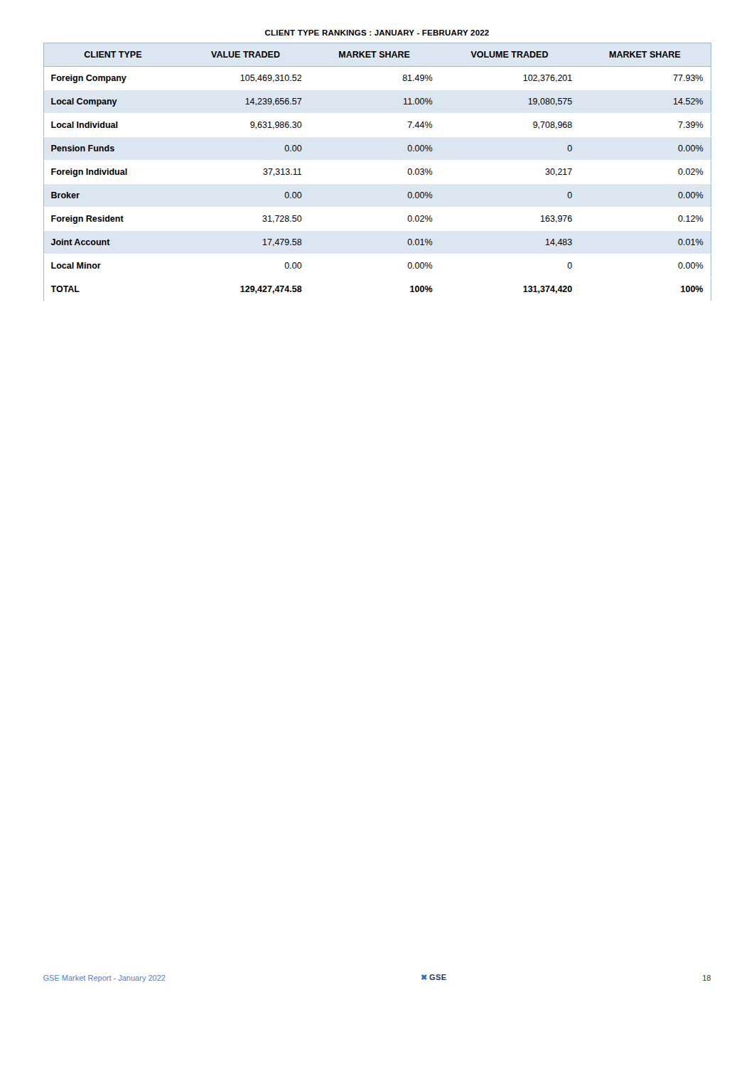CLIENT TYPE RANKINGS : JANUARY - FEBRUARY 2022
| CLIENT TYPE | VALUE TRADED | MARKET SHARE | VOLUME TRADED | MARKET SHARE |
| --- | --- | --- | --- | --- |
| Foreign Company | 105,469,310.52 | 81.49% | 102,376,201 | 77.93% |
| Local Company | 14,239,656.57 | 11.00% | 19,080,575 | 14.52% |
| Local Individual | 9,631,986.30 | 7.44% | 9,708,968 | 7.39% |
| Pension Funds | 0.00 | 0.00% | 0 | 0.00% |
| Foreign Individual | 37,313.11 | 0.03% | 30,217 | 0.02% |
| Broker | 0.00 | 0.00% | 0 | 0.00% |
| Foreign Resident | 31,728.50 | 0.02% | 163,976 | 0.12% |
| Joint Account | 17,479.58 | 0.01% | 14,483 | 0.01% |
| Local Minor | 0.00 | 0.00% | 0 | 0.00% |
| TOTAL | 129,427,474.58 | 100% | 131,374,420 | 100% |
GSE Market Report - January 2022
✖GSE
18